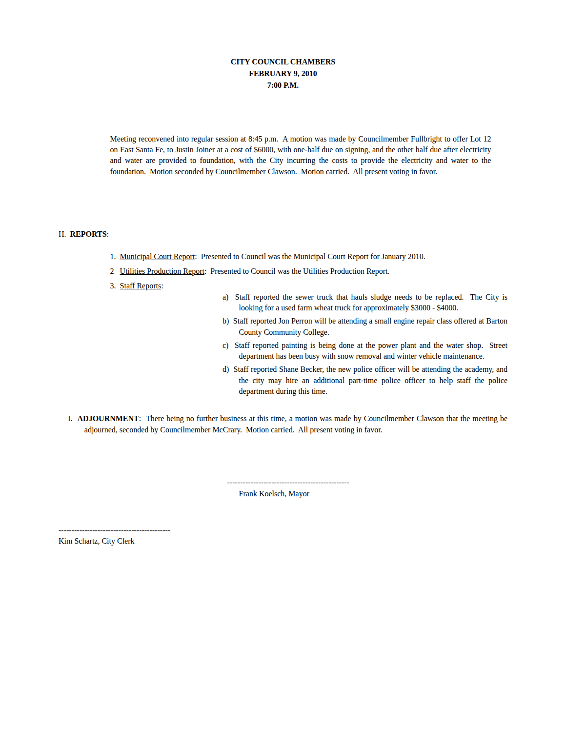CITY COUNCIL CHAMBERS
FEBRUARY 9, 2010
7:00 P.M.
Meeting reconvened into regular session at 8:45 p.m. A motion was made by Councilmember Fullbright to offer Lot 12 on East Santa Fe, to Justin Joiner at a cost of $6000, with one-half due on signing, and the other half due after electricity and water are provided to foundation, with the City incurring the costs to provide the electricity and water to the foundation. Motion seconded by Councilmember Clawson. Motion carried. All present voting in favor.
H. REPORTS:
1. Municipal Court Report: Presented to Council was the Municipal Court Report for January 2010.
2 Utilities Production Report: Presented to Council was the Utilities Production Report.
3. Staff Reports:
a) Staff reported the sewer truck that hauls sludge needs to be replaced. The City is looking for a used farm wheat truck for approximately $3000 - $4000.
b) Staff reported Jon Perron will be attending a small engine repair class offered at Barton County Community College.
c) Staff reported painting is being done at the power plant and the water shop. Street department has been busy with snow removal and winter vehicle maintenance.
d) Staff reported Shane Becker, the new police officer will be attending the academy, and the city may hire an additional part-time police officer to help staff the police department during this time.
I. ADJOURNMENT: There being no further business at this time, a motion was made by Councilmember Clawson that the meeting be adjourned, seconded by Councilmember McCrary. Motion carried. All present voting in favor.
-----------------------------------------------
Frank Koelsch, Mayor
-------------------------------------------
Kim Schartz, City Clerk